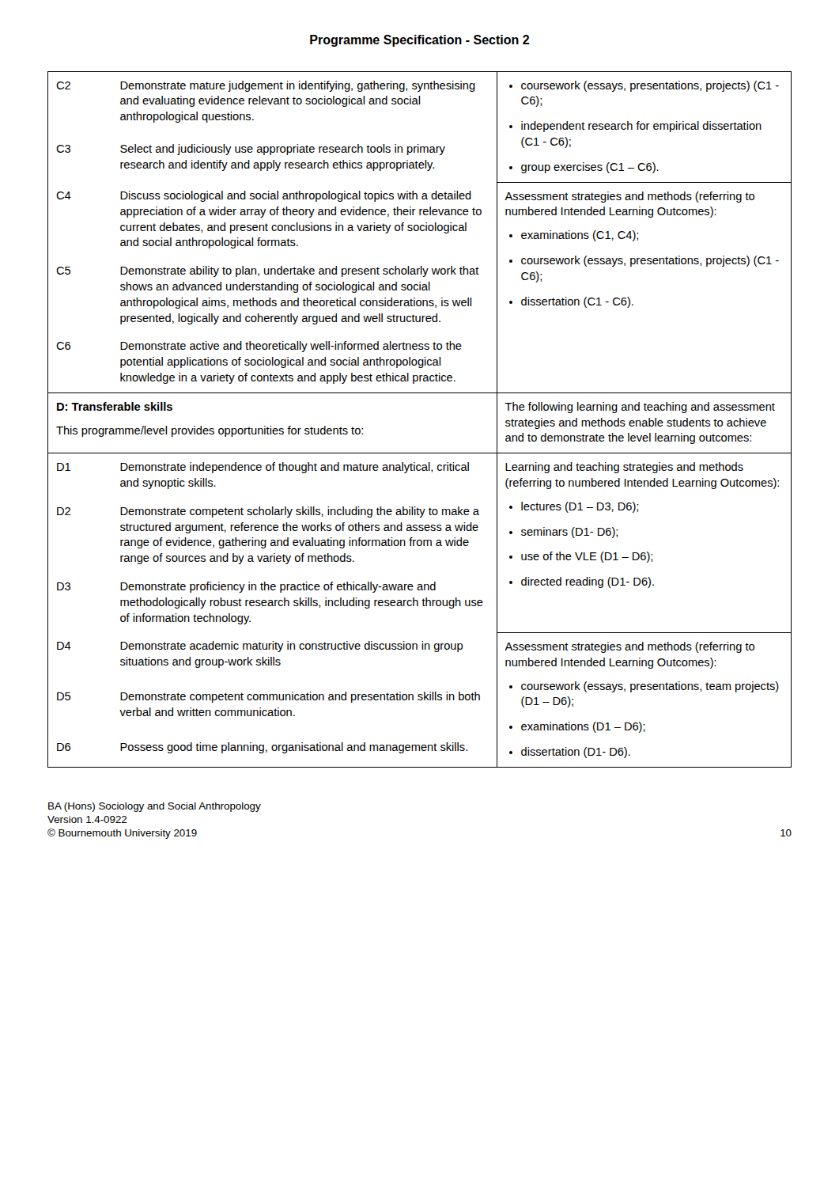Programme Specification - Section 2
| C2 | Demonstrate mature judgement in identifying, gathering, synthesising and evaluating evidence relevant to sociological and social anthropological questions. | coursework (essays, presentations, projects) (C1 - C6); independent research for empirical dissertation (C1 - C6); group exercises (C1 – C6). |
| C3 | Select and judiciously use appropriate research tools in primary research and identify and apply research ethics appropriately. |
| C4 | Discuss sociological and social anthropological topics with a detailed appreciation of a wider array of theory and evidence, their relevance to current debates, and present conclusions in a variety of sociological and social anthropological formats. | Assessment strategies and methods (referring to numbered Intended Learning Outcomes): examinations (C1, C4); coursework (essays, presentations, projects) (C1 - C6); dissertation (C1 - C6). |
| C5 | Demonstrate ability to plan, undertake and present scholarly work that shows an advanced understanding of sociological and social anthropological aims, methods and theoretical considerations, is well presented, logically and coherently argued and well structured. |
| C6 | Demonstrate active and theoretically well-informed alertness to the potential applications of sociological and social anthropological knowledge in a variety of contexts and apply best ethical practice. |
| D: Transferable skills This programme/level provides opportunities for students to: | The following learning and teaching and assessment strategies and methods enable students to achieve and to demonstrate the level learning outcomes: |
| D1 | Demonstrate independence of thought and mature analytical, critical and synoptic skills. | Learning and teaching strategies and methods (referring to numbered Intended Learning Outcomes): lectures (D1 – D3, D6); seminars (D1- D6); use of the VLE (D1 – D6); directed reading (D1- D6). |
| D2 | Demonstrate competent scholarly skills, including the ability to make a structured argument, reference the works of others and assess a wide range of evidence, gathering and evaluating information from a wide range of sources and by a variety of methods. |
| D3 | Demonstrate proficiency in the practice of ethically-aware and methodologically robust research skills, including research through use of information technology. |
| D4 | Demonstrate academic maturity in constructive discussion in group situations and group-work skills | Assessment strategies and methods (referring to numbered Intended Learning Outcomes): coursework (essays, presentations, team projects) (D1 – D6); examinations (D1 – D6); dissertation (D1- D6). |
| D5 | Demonstrate competent communication and presentation skills in both verbal and written communication. |
| D6 | Possess good time planning, organisational and management skills. |
BA (Hons) Sociology and Social Anthropology
Version 1.4-0922
© Bournemouth University 2019 10